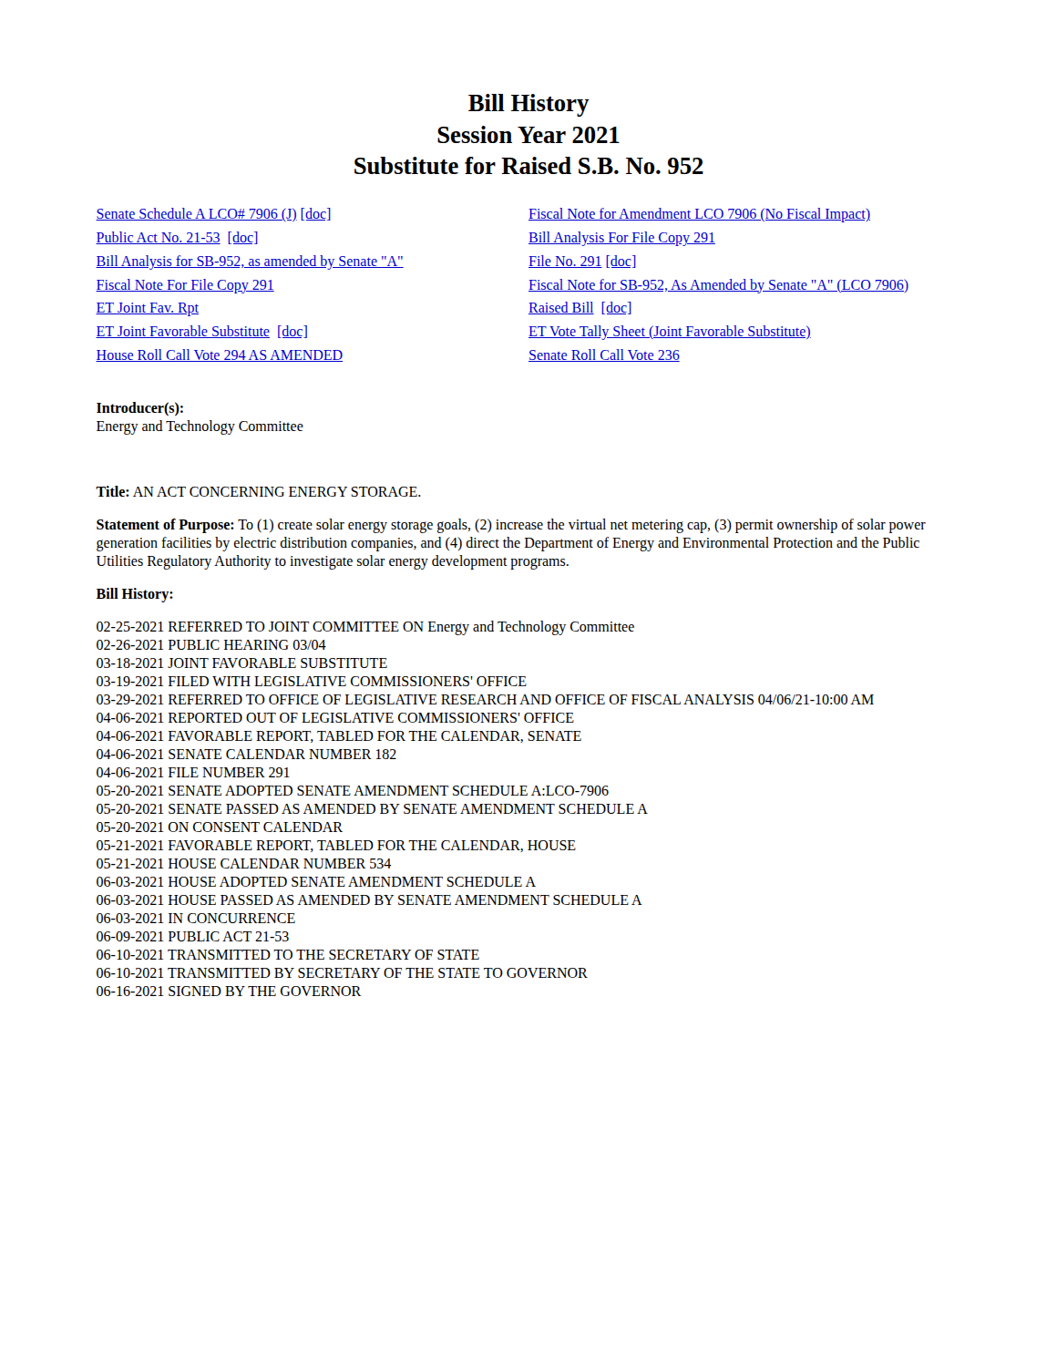Bill History Session Year 2021 Substitute for Raised S.B. No. 952
| Senate Schedule A LCO# 7906 (J) [doc] | Fiscal Note for Amendment LCO 7906 (No Fiscal Impact) |
| Public Act No. 21-53 [doc] | Bill Analysis For File Copy 291 |
| Bill Analysis for SB-952, as amended by Senate "A" | File No. 291 [doc] |
| Fiscal Note For File Copy 291 | Fiscal Note for SB-952, As Amended by Senate "A" (LCO 7906) |
| ET Joint Fav. Rpt | Raised Bill [doc] |
| ET Joint Favorable Substitute [doc] | ET Vote Tally Sheet (Joint Favorable Substitute) |
| House Roll Call Vote 294 AS AMENDED | Senate Roll Call Vote 236 |
Introducer(s):
Energy and Technology Committee
Title: AN ACT CONCERNING ENERGY STORAGE.
Statement of Purpose: To (1) create solar energy storage goals, (2) increase the virtual net metering cap, (3) permit ownership of solar power generation facilities by electric distribution companies, and (4) direct the Department of Energy and Environmental Protection and the Public Utilities Regulatory Authority to investigate solar energy development programs.
Bill History:
02-25-2021 REFERRED TO JOINT COMMITTEE ON Energy and Technology Committee
02-26-2021 PUBLIC HEARING 03/04
03-18-2021 JOINT FAVORABLE SUBSTITUTE
03-19-2021 FILED WITH LEGISLATIVE COMMISSIONERS' OFFICE
03-29-2021 REFERRED TO OFFICE OF LEGISLATIVE RESEARCH AND OFFICE OF FISCAL ANALYSIS 04/06/21-10:00 AM
04-06-2021 REPORTED OUT OF LEGISLATIVE COMMISSIONERS' OFFICE
04-06-2021 FAVORABLE REPORT, TABLED FOR THE CALENDAR, SENATE
04-06-2021 SENATE CALENDAR NUMBER 182
04-06-2021 FILE NUMBER 291
05-20-2021 SENATE ADOPTED SENATE AMENDMENT SCHEDULE A:LCO-7906
05-20-2021 SENATE PASSED AS AMENDED BY SENATE AMENDMENT SCHEDULE A
05-20-2021 ON CONSENT CALENDAR
05-21-2021 FAVORABLE REPORT, TABLED FOR THE CALENDAR, HOUSE
05-21-2021 HOUSE CALENDAR NUMBER 534
06-03-2021 HOUSE ADOPTED SENATE AMENDMENT SCHEDULE A
06-03-2021 HOUSE PASSED AS AMENDED BY SENATE AMENDMENT SCHEDULE A
06-03-2021 IN CONCURRENCE
06-09-2021 PUBLIC ACT 21-53
06-10-2021 TRANSMITTED TO THE SECRETARY OF STATE
06-10-2021 TRANSMITTED BY SECRETARY OF THE STATE TO GOVERNOR
06-16-2021 SIGNED BY THE GOVERNOR